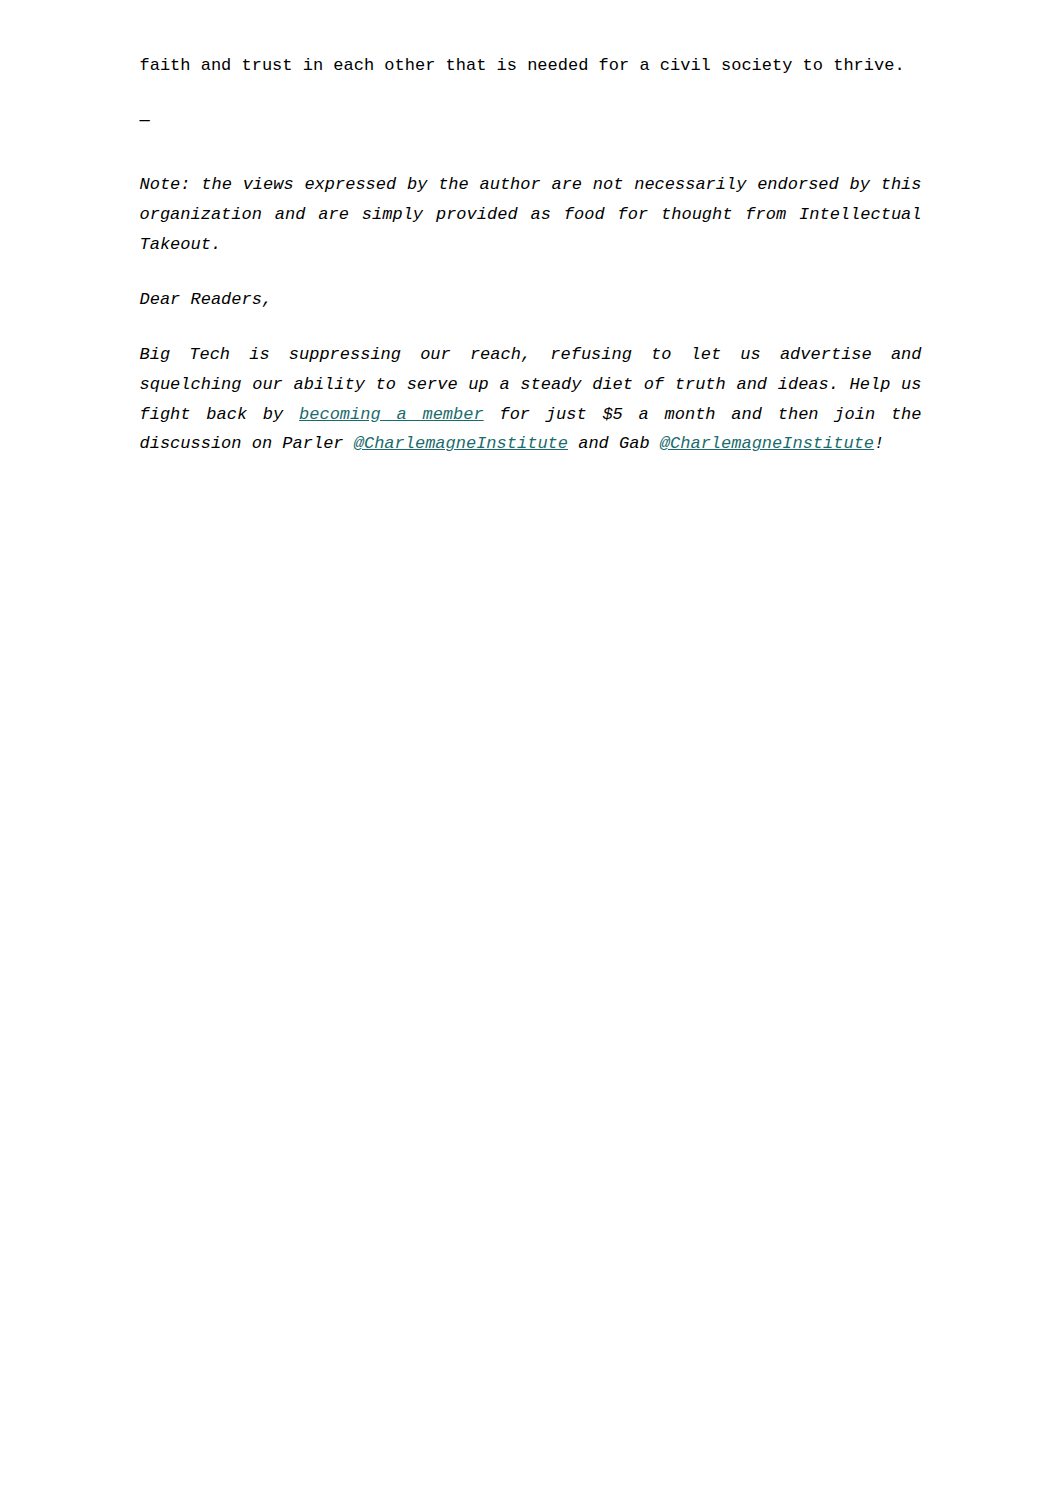faith and trust in each other that is needed for a civil society to thrive.
—
Note: the views expressed by the author are not necessarily endorsed by this organization and are simply provided as food for thought from Intellectual Takeout.
Dear Readers,
Big Tech is suppressing our reach, refusing to let us advertise and squelching our ability to serve up a steady diet of truth and ideas. Help us fight back by becoming a member for just $5 a month and then join the discussion on Parler @CharlemagneInstitute and Gab @CharlemagneInstitute!